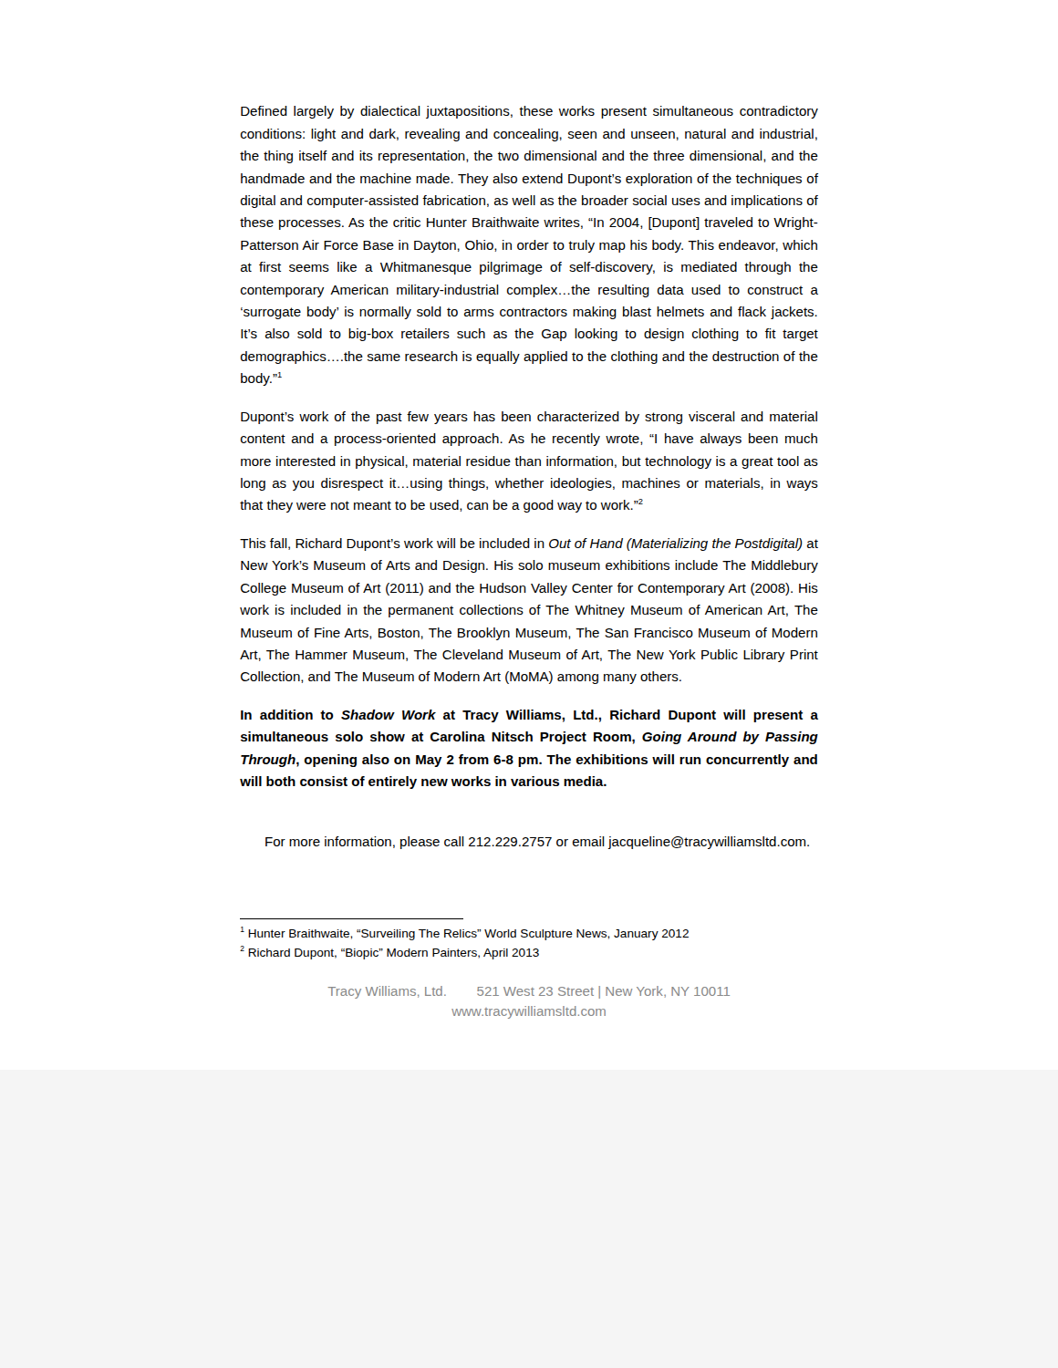Defined largely by dialectical juxtapositions, these works present simultaneous contradictory conditions: light and dark, revealing and concealing, seen and unseen, natural and industrial, the thing itself and its representation, the two dimensional and the three dimensional, and the handmade and the machine made. They also extend Dupont’s exploration of the techniques of digital and computer-assisted fabrication, as well as the broader social uses and implications of these processes. As the critic Hunter Braithwaite writes, “In 2004, [Dupont] traveled to Wright-Patterson Air Force Base in Dayton, Ohio, in order to truly map his body. This endeavor, which at first seems like a Whitmanesque pilgrimage of self-discovery, is mediated through the contemporary American military-industrial complex…the resulting data used to construct a ‘surrogate body’ is normally sold to arms contractors making blast helmets and flack jackets. It’s also sold to big-box retailers such as the Gap looking to design clothing to fit target demographics….the same research is equally applied to the clothing and the destruction of the body.”1
Dupont’s work of the past few years has been characterized by strong visceral and material content and a process-oriented approach. As he recently wrote, “I have always been much more interested in physical, material residue than information, but technology is a great tool as long as you disrespect it…using things, whether ideologies, machines or materials, in ways that they were not meant to be used, can be a good way to work.”2
This fall, Richard Dupont’s work will be included in Out of Hand (Materializing the Postdigital) at New York’s Museum of Arts and Design. His solo museum exhibitions include The Middlebury College Museum of Art (2011) and the Hudson Valley Center for Contemporary Art (2008). His work is included in the permanent collections of The Whitney Museum of American Art, The Museum of Fine Arts, Boston, The Brooklyn Museum, The San Francisco Museum of Modern Art, The Hammer Museum, The Cleveland Museum of Art, The New York Public Library Print Collection, and The Museum of Modern Art (MoMA) among many others.
In addition to Shadow Work at Tracy Williams, Ltd., Richard Dupont will present a simultaneous solo show at Carolina Nitsch Project Room, Going Around by Passing Through, opening also on May 2 from 6-8 pm. The exhibitions will run concurrently and will both consist of entirely new works in various media.
For more information, please call 212.229.2757 or email jacqueline@tracywilliamsltd.com.
1 Hunter Braithwaite, “Surveiling The Relics” World Sculpture News, January 2012
2 Richard Dupont, “Biopic” Modern Painters, April 2013
Tracy Williams, Ltd. 521 West 23 Street | New York, NY 10011
www.tracywilliamsltd.com